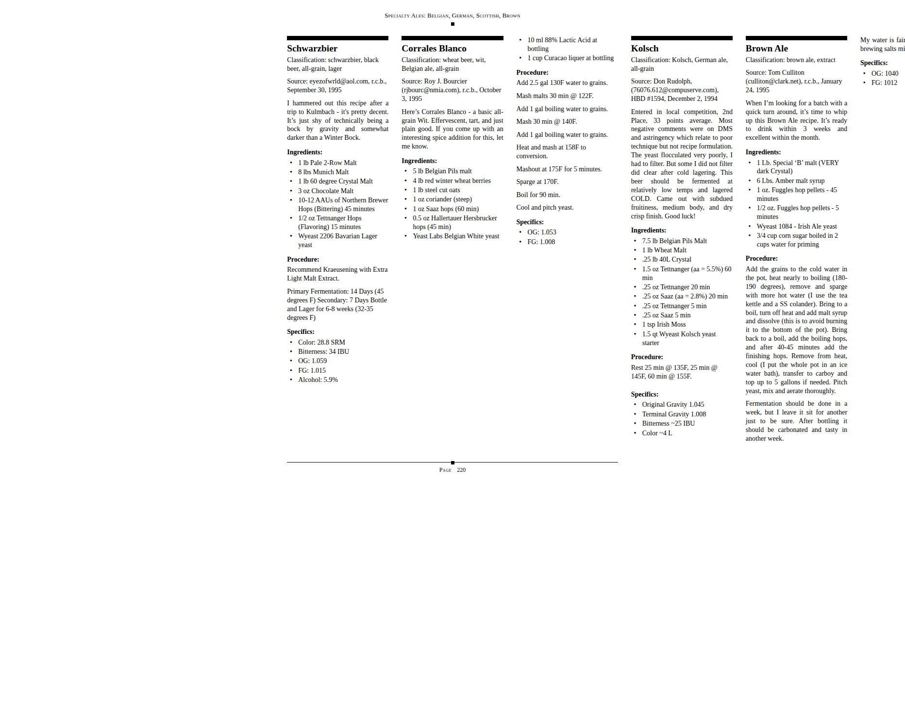Specialty Ales: Belgian, German, Scottish, Brown
Schwarzbier
Classification: schwarzbier, black beer, all-grain, lager
Source: eyezofwrld@aol.com, r.c.b., September 30, 1995
I hammered out this recipe after a trip to Kulmbach - it's pretty decent. It’s just shy of technically being a bock by gravity and somewhat darker than a Winter Bock.
Ingredients:
1 lb Pale 2-Row Malt
8 lbs Munich Malt
1 lb 60 degree Crystal Malt
3 oz Chocolate Malt
10-12 AAUs of Northern Brewer Hops (Bittering) 45 minutes
1/2 oz Tettnanger Hops (Flavoring) 15 minutes
Wyeast 2206 Bavarian Lager yeast
Procedure:
Recommend Kraeusening with Extra Light Malt Extract.
Primary Fermentation: 14 Days (45 degrees F) Secondary: 7 Days Bottle and Lager for 6-8 weeks (32-35 degrees F)
Specifics:
Color: 28.8 SRM
Bitterness: 34 IBU
OG: 1.059
FG: 1.015
Alcohol: 5.9%
Corrales Blanco
Classification: wheat beer, wit, Belgian ale, all-grain
Source: Roy J. Bourcier (rjbourc@nmia.com), r.c.b., October 3, 1995
Here’s Corrales Blanco - a basic all-grain Wit. Effervescent, tart, and just plain good. If you come up with an interesting spice addition for this, let me know.
Ingredients:
5 lb Belgian Pils malt
4 lb red winter wheat berries
1 lb steel cut oats
1 oz coriander (steep)
1 oz Saaz hops (60 min)
0.5 oz Hallertauer Hersbrucker hops (45 min)
Yeast Labs Belgian White yeast
10 ml 88% Lactic Acid at bottling
1 cup Curacao liquer at bottling
Procedure:
Add 2.5 gal 130F water to grains.
Mash malts 30 min @ 122F.
Add 1 gal boiling water to grains.
Mash 30 min @ 140F.
Add 1 gal boiling water to grains.
Heat and mash at 158F to conversion.
Mashout at 175F for 5 minutes.
Sparge at 170F.
Boil for 90 min.
Cool and pitch yeast.
Specifics:
OG: 1.053
FG: 1.008
Kolsch
Classification: Kolsch, German ale, all-grain
Source: Don Rudolph, (76076.612@compuserve.com), HBD #1594, December 2, 1994
Entered in local competition, 2nd Place, 33 points average. Most negative comments were on DMS and astringency which relate to poor technique but not recipe formulation. The yeast flocculated very poorly, I had to filter. But some I did not filter did clear after cold lagering. This beer should be fermented at relatively low temps and lagered COLD. Came out with subdued fruitiness, medium body, and dry crisp finish. Good luck!
Ingredients:
7.5 lb Belgian Pils Malt
1 lb Wheat Malt
.25 lb 40L Crystal
1.5 oz Tettnanger (aa = 5.5%) 60 min
.25 oz Tettnanger 20 min
.25 oz Saaz (aa = 2.8%) 20 min
.25 oz Tettnanger 5 min
.25 oz Saaz 5 min
1 tsp Irish Moss
1.5 qt Wyeast Kolsch yeast starter
Procedure:
Rest 25 min @ 135F, 25 min @ 145F, 60 min @ 155F.
Specifics:
Original Gravity 1.045
Terminal Gravity 1.008
Bitterness ~25 IBU
Color ~4 L
Brown Ale
Classification: brown ale, extract
Source: Tom Culliton (culliton@clark.net), r.c.b., January 24, 1995
When I’m looking for a batch with a quick turn around, it’s time to whip up this Brown Ale recipe. It’s ready to drink within 3 weeks and excellent within the month.
Ingredients:
1 Lb. Special ‘B’ malt (VERY dark Crystal)
6 Lbs. Amber malt syrup
1 oz. Fuggles hop pellets - 45 minutes
1/2 oz. Fuggles hop pellets - 5 minutes
Wyeast 1084 - Irish Ale yeast
3/4 cup corn sugar boiled in 2 cups water for priming
Procedure:
Add the grains to the cold water in the pot, heat nearly to boiling (180-190 degrees), remove and sparge with more hot water (I use the tea kettle and a SS colander). Bring to a boil, turn off heat and add malt syrup and dissolve (this is to avoid burning it to the bottom of the pot). Bring back to a boil, add the boiling hops, and after 40-45 minutes add the finishing hops. Remove from heat, cool (I put the whole pot in an ice water bath), transfer to carboy and top up to 5 gallons if needed. Pitch yeast, mix and aerate thoroughly.
Fermentation should be done in a week, but I leave it sit for another just to be sure. After bottling it should be carbonated and tasty in another week.
My water is fairly hard so a dose of brewing salts might also be in order.
Specifics:
OG: 1040
FG: 1012
Page 220